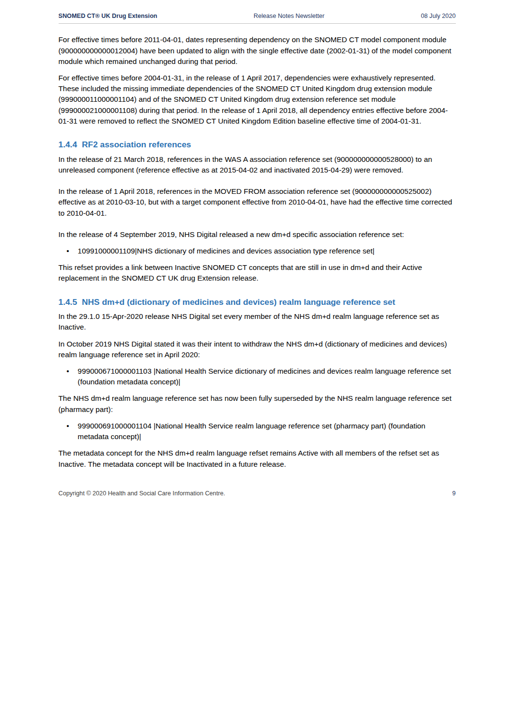SNOMED CT® UK Drug Extension Release Notes Newsletter 08 July 2020
For effective times before 2011-04-01, dates representing dependency on the SNOMED CT model component module (900000000000012004) have been updated to align with the single effective date (2002-01-31) of the model component module which remained unchanged during that period.
For effective times before 2004-01-31, in the release of 1 April 2017, dependencies were exhaustively represented. These included the missing immediate dependencies of the SNOMED CT United Kingdom drug extension module (999000011000001104) and of the SNOMED CT United Kingdom drug extension reference set module (999000021000001108) during that period. In the release of 1 April 2018, all dependency entries effective before 2004-01-31 were removed to reflect the SNOMED CT United Kingdom Edition baseline effective time of 2004-01-31.
1.4.4 RF2 association references
In the release of 21 March 2018, references in the WAS A association reference set (900000000000528000) to an unreleased component (reference effective as at 2015-04-02 and inactivated 2015-04-29) were removed.
In the release of 1 April 2018, references in the MOVED FROM association reference set (900000000000525002) effective as at 2010-03-10, but with a target component effective from 2010-04-01, have had the effective time corrected to 2010-04-01.
In the release of 4 September 2019, NHS Digital released a new dm+d specific association reference set:
10991000001109|NHS dictionary of medicines and devices association type reference set|
This refset provides a link between Inactive SNOMED CT concepts that are still in use in dm+d and their Active replacement in the SNOMED CT UK drug Extension release.
1.4.5 NHS dm+d (dictionary of medicines and devices) realm language reference set
In the 29.1.0 15-Apr-2020 release NHS Digital set every member of the NHS dm+d realm language reference set as Inactive.
In October 2019 NHS Digital stated it was their intent to withdraw the NHS dm+d (dictionary of medicines and devices) realm language reference set in April 2020:
999000671000001103 |National Health Service dictionary of medicines and devices realm language reference set (foundation metadata concept)|
The NHS dm+d realm language reference set has now been fully superseded by the NHS realm language reference set (pharmacy part):
999000691000001104 |National Health Service realm language reference set (pharmacy part) (foundation metadata concept)|
The metadata concept for the NHS dm+d realm language refset remains Active with all members of the refset set as Inactive. The metadata concept will be Inactivated in a future release.
Copyright © 2020 Health and Social Care Information Centre. 9